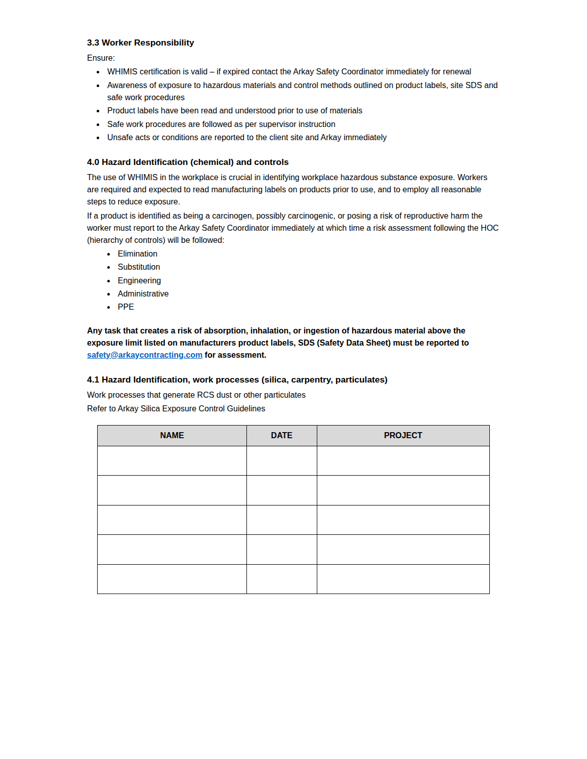3.3 Worker Responsibility
Ensure:
WHIMIS certification is valid – if expired contact the Arkay Safety Coordinator immediately for renewal
Awareness of exposure to hazardous materials and control methods outlined on product labels, site SDS and safe work procedures
Product labels have been read and understood prior to use of materials
Safe work procedures are followed as per supervisor instruction
Unsafe acts or conditions are reported to the client site and Arkay immediately
4.0 Hazard Identification (chemical) and controls
The use of WHIMIS in the workplace is crucial in identifying workplace hazardous substance exposure. Workers are required and expected to read manufacturing labels on products prior to use, and to employ all reasonable steps to reduce exposure.
If a product is identified as being a carcinogen, possibly carcinogenic, or posing a risk of reproductive harm the worker must report to the Arkay Safety Coordinator immediately at which time a risk assessment following the HOC (hierarchy of controls) will be followed:
Elimination
Substitution
Engineering
Administrative
PPE
Any task that creates a risk of absorption, inhalation, or ingestion of hazardous material above the exposure limit listed on manufacturers product labels, SDS (Safety Data Sheet) must be reported to safety@arkaycontracting.com for assessment.
4.1 Hazard Identification, work processes (silica, carpentry, particulates)
Work processes that generate RCS dust or other particulates
Refer to Arkay Silica Exposure Control Guidelines
| NAME | DATE | PROJECT |
| --- | --- | --- |